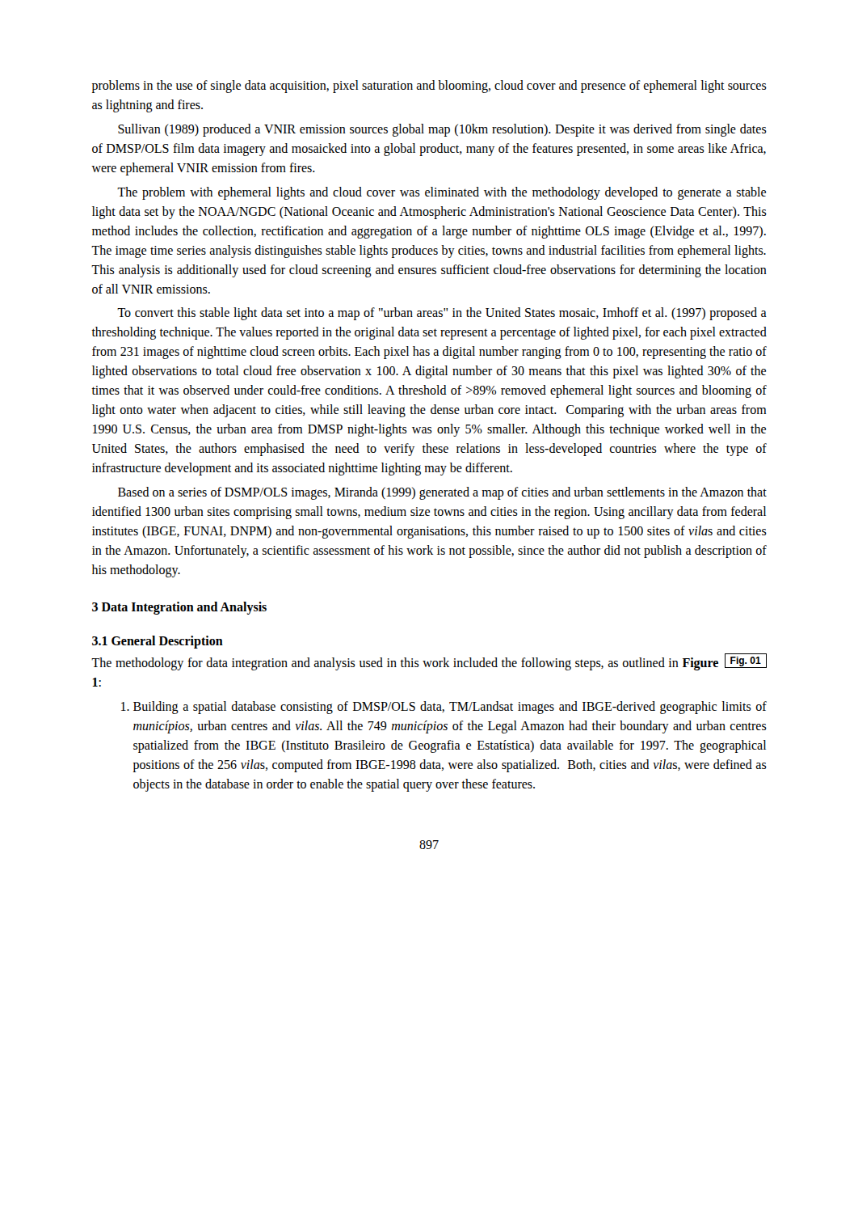problems in the use of single data acquisition, pixel saturation and blooming, cloud cover and presence of ephemeral light sources as lightning and fires.
Sullivan (1989) produced a VNIR emission sources global map (10km resolution). Despite it was derived from single dates of DMSP/OLS film data imagery and mosaicked into a global product, many of the features presented, in some areas like Africa, were ephemeral VNIR emission from fires.
The problem with ephemeral lights and cloud cover was eliminated with the methodology developed to generate a stable light data set by the NOAA/NGDC (National Oceanic and Atmospheric Administration's National Geoscience Data Center). This method includes the collection, rectification and aggregation of a large number of nighttime OLS image (Elvidge et al., 1997). The image time series analysis distinguishes stable lights produces by cities, towns and industrial facilities from ephemeral lights. This analysis is additionally used for cloud screening and ensures sufficient cloud-free observations for determining the location of all VNIR emissions.
To convert this stable light data set into a map of "urban areas" in the United States mosaic, Imhoff et al. (1997) proposed a thresholding technique. The values reported in the original data set represent a percentage of lighted pixel, for each pixel extracted from 231 images of nighttime cloud screen orbits. Each pixel has a digital number ranging from 0 to 100, representing the ratio of lighted observations to total cloud free observation x 100. A digital number of 30 means that this pixel was lighted 30% of the times that it was observed under could-free conditions. A threshold of >89% removed ephemeral light sources and blooming of light onto water when adjacent to cities, while still leaving the dense urban core intact. Comparing with the urban areas from 1990 U.S. Census, the urban area from DMSP night-lights was only 5% smaller. Although this technique worked well in the United States, the authors emphasised the need to verify these relations in less-developed countries where the type of infrastructure development and its associated nighttime lighting may be different.
Based on a series of DSMP/OLS images, Miranda (1999) generated a map of cities and urban settlements in the Amazon that identified 1300 urban sites comprising small towns, medium size towns and cities in the region. Using ancillary data from federal institutes (IBGE, FUNAI, DNPM) and non-governmental organisations, this number raised to up to 1500 sites of vilas and cities in the Amazon. Unfortunately, a scientific assessment of his work is not possible, since the author did not publish a description of his methodology.
3 Data Integration and Analysis
3.1 General Description
Fig. 01 The methodology for data integration and analysis used in this work included the following steps, as outlined in Figure 1:
Building a spatial database consisting of DMSP/OLS data, TM/Landsat images and IBGE-derived geographic limits of municípios, urban centres and vilas. All the 749 municípios of the Legal Amazon had their boundary and urban centres spatialized from the IBGE (Instituto Brasileiro de Geografia e Estatística) data available for 1997. The geographical positions of the 256 vilas, computed from IBGE-1998 data, were also spatialized. Both, cities and vilas, were defined as objects in the database in order to enable the spatial query over these features.
897